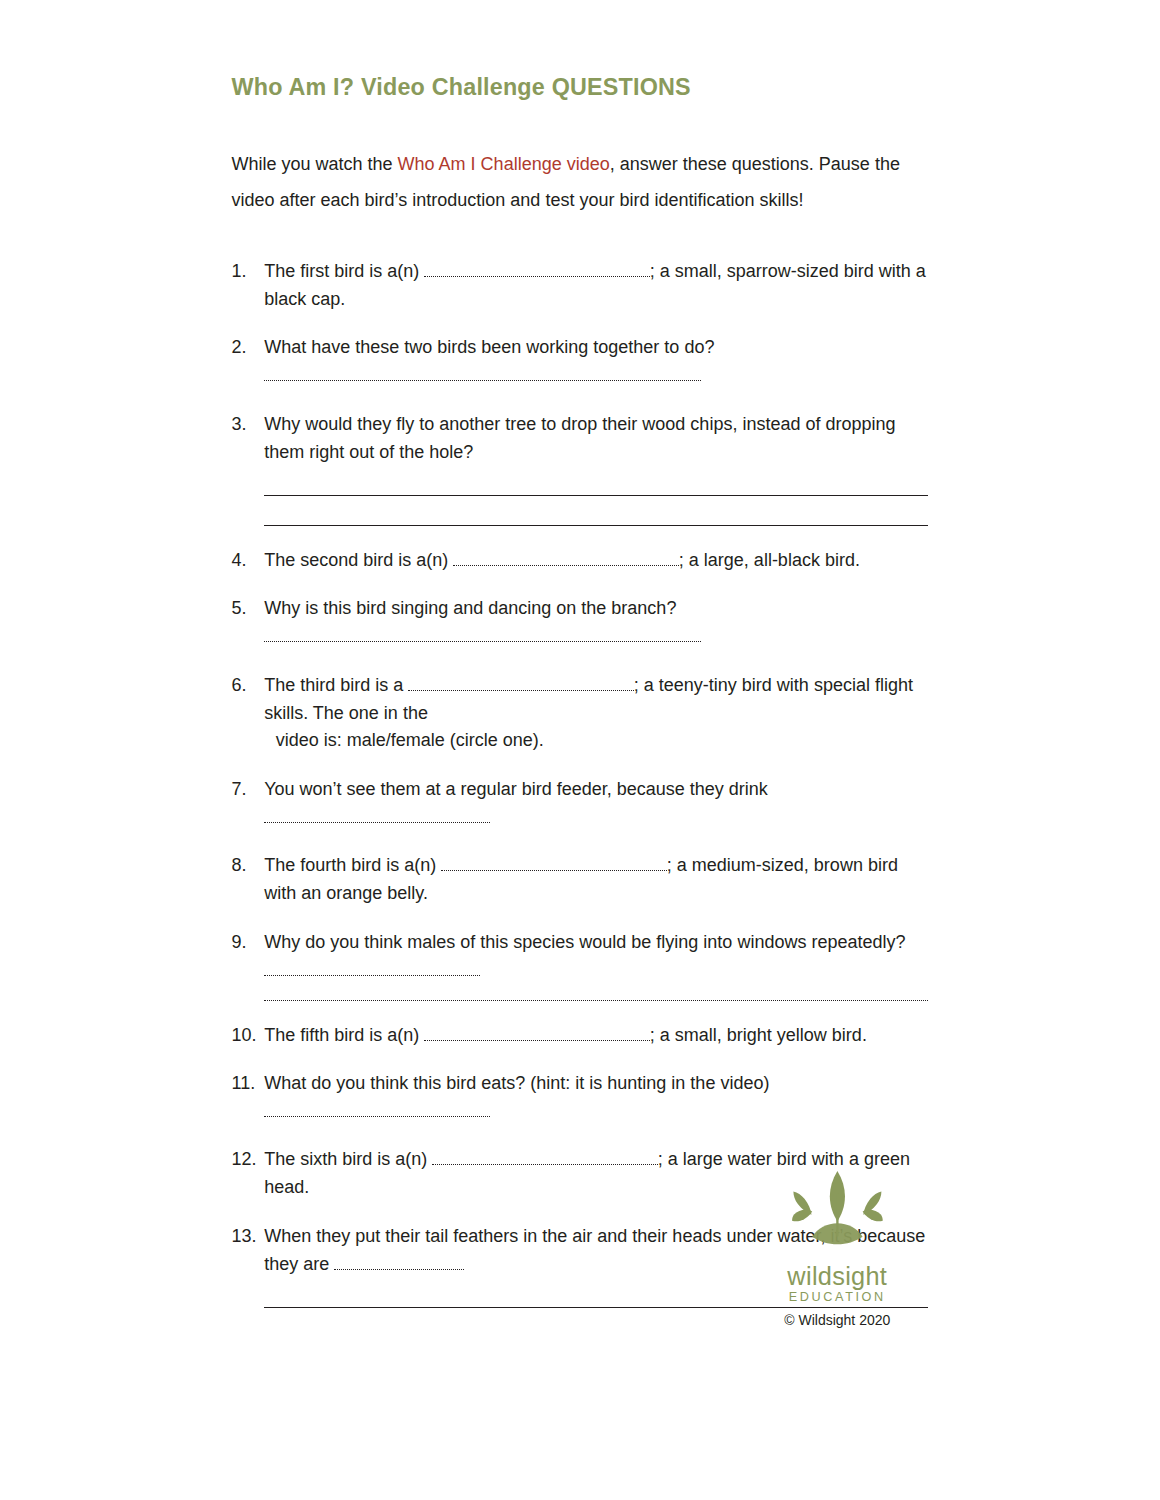Who Am I? Video Challenge QUESTIONS
While you watch the Who Am I Challenge video, answer these questions. Pause the video after each bird’s introduction and test your bird identification skills!
The first bird is a(n) ; a small, sparrow-sized bird with a black cap.
What have these two birds been working together to do?
Why would they fly to another tree to drop their wood chips, instead of dropping them right out of the hole?
The second bird is a(n) ; a large, all-black bird.
Why is this bird singing and dancing on the branch?
The third bird is a ; a teeny-tiny bird with special flight skills. The one in the video is: male/female (circle one).
You won’t see them at a regular bird feeder, because they drink
The fourth bird is a(n) ; a medium-sized, brown bird with an orange belly.
Why do you think males of this species would be flying into windows repeatedly?
The fifth bird is a(n) ; a small, bright yellow bird.
What do you think this bird eats? (hint: it is hunting in the video)
The sixth bird is a(n) ; a large water bird with a green head.
When they put their tail feathers in the air and their heads under water, it’s because they are
wildsightEDUCATION
© Wildsight 2020